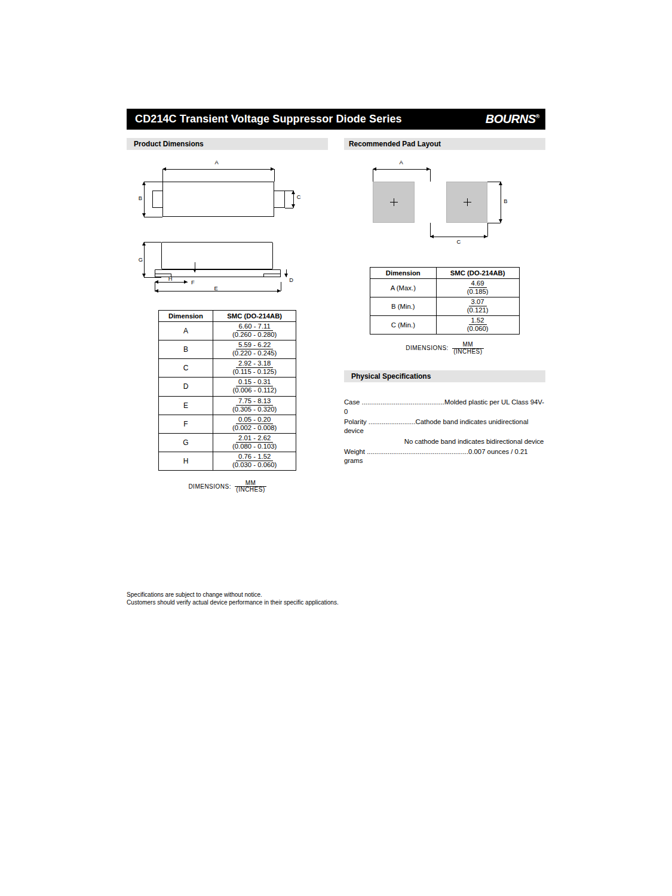CD214C Transient Voltage Suppressor Diode Series
BOURNS®
Product Dimensions
A
B
C
G
F
D
H
E
| Dimension | SMC (DO-214AB) |
| --- | --- |
| A | 6.60 - 7.11 (0.260 - 0.280) |
| B | 5.59 - 6.22 (0.220 - 0.245) |
| C | 2.92 - 3.18 (0.115 - 0.125) |
| D | 0.15 - 0.31 (0.006 - 0.112) |
| E | 7.75 - 8.13 (0.305 - 0.320) |
| F | 0.05 - 0.20 (0.002 - 0.008) |
| G | 2.01 - 2.62 (0.080 - 0.103) |
| H | 0.76 - 1.52 (0.030 - 0.060) |
DIMENSIONS: MM(INCHES)
Recommended Pad Layout
A
B
C
| Dimension | SMC (DO-214AB) |
| --- | --- |
| A (Max.) | 4.69 (0.185) |
| B (Min.) | 3.07 (0.121) |
| C (Min.) | 1.52 (0.060) |
DIMENSIONS: MM(INCHES)
Physical Specifications
Case ............................................Molded plastic per UL Class 94V-0
Polarity .........................Cathode band indicates unidirectional device
No cathode band indicates bidirectional device
Weight ......................................................0.007 ounces / 0.21 grams
Specifications are subject to change without notice.
Customers should verify actual device performance in their specific applications.